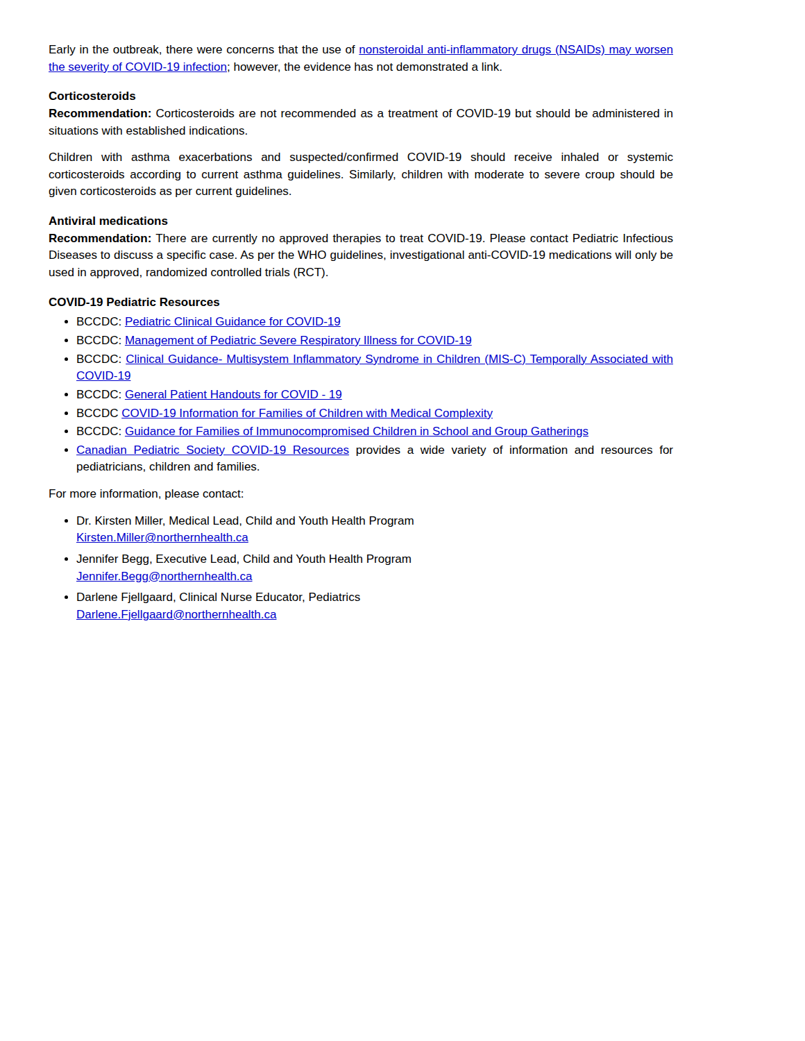Early in the outbreak, there were concerns that the use of nonsteroidal anti-inflammatory drugs (NSAIDs) may worsen the severity of COVID-19 infection; however, the evidence has not demonstrated a link.
Corticosteroids
Recommendation: Corticosteroids are not recommended as a treatment of COVID-19 but should be administered in situations with established indications.
Children with asthma exacerbations and suspected/confirmed COVID-19 should receive inhaled or systemic corticosteroids according to current asthma guidelines. Similarly, children with moderate to severe croup should be given corticosteroids as per current guidelines.
Antiviral medications
Recommendation: There are currently no approved therapies to treat COVID-19. Please contact Pediatric Infectious Diseases to discuss a specific case. As per the WHO guidelines, investigational anti-COVID-19 medications will only be used in approved, randomized controlled trials (RCT).
COVID-19 Pediatric Resources
BCCDC: Pediatric Clinical Guidance for COVID-19
BCCDC: Management of Pediatric Severe Respiratory Illness for COVID-19
BCCDC: Clinical Guidance- Multisystem Inflammatory Syndrome in Children (MIS-C) Temporally Associated with COVID-19
BCCDC: General Patient Handouts for COVID - 19
BCCDC COVID-19 Information for Families of Children with Medical Complexity
BCCDC: Guidance for Families of Immunocompromised Children in School and Group Gatherings
Canadian Pediatric Society COVID-19 Resources provides a wide variety of information and resources for pediatricians, children and families.
For more information, please contact:
Dr. Kirsten Miller, Medical Lead, Child and Youth Health Program
Kirsten.Miller@northernhealth.ca
Jennifer Begg, Executive Lead, Child and Youth Health Program
Jennifer.Begg@northernhealth.ca
Darlene Fjellgaard, Clinical Nurse Educator, Pediatrics
Darlene.Fjellgaard@northernhealth.ca